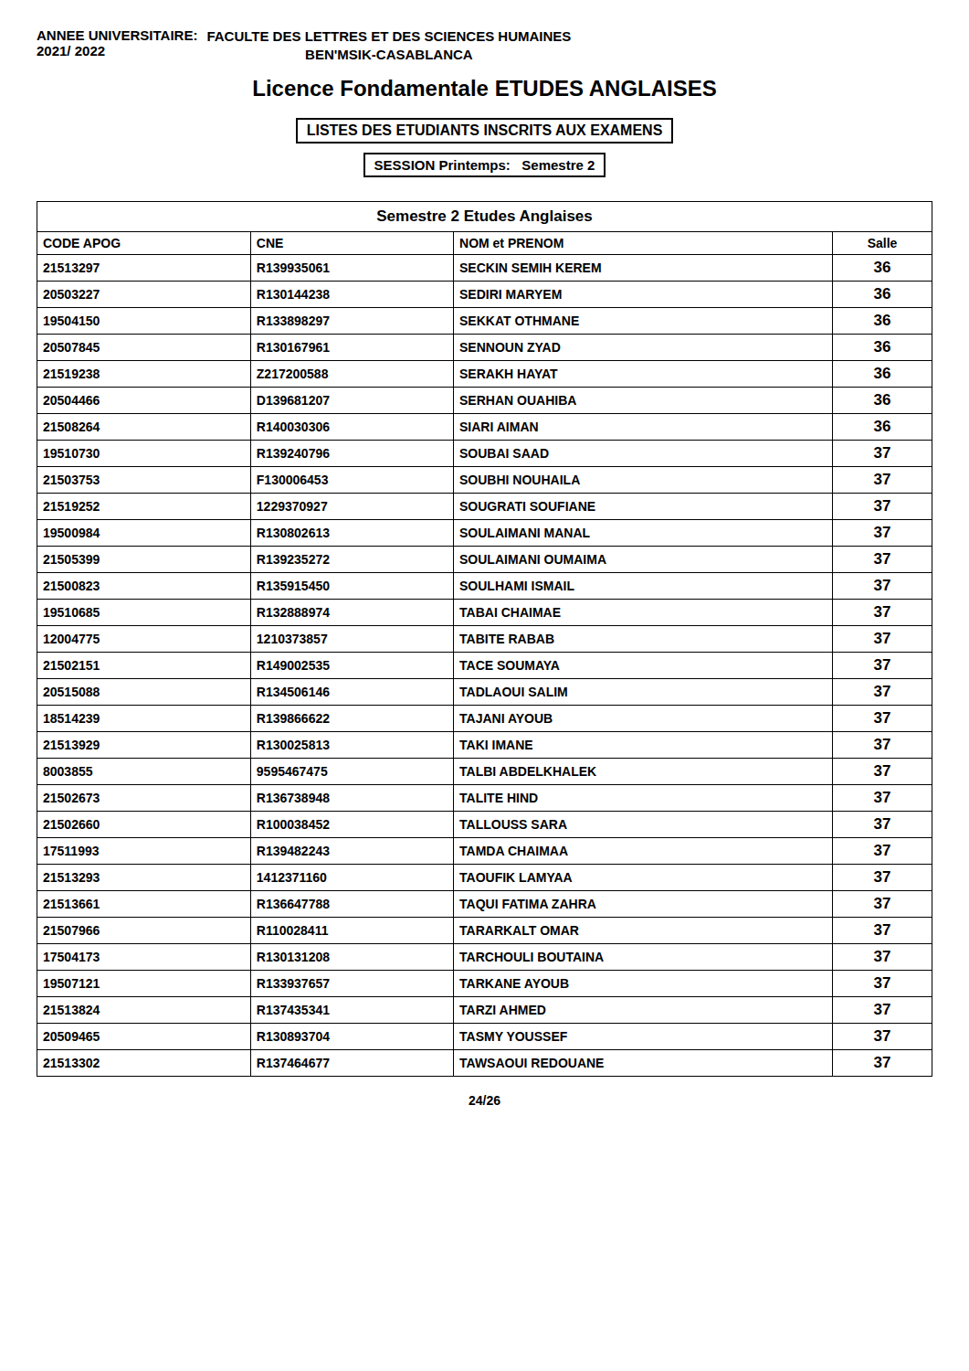ANNEE UNIVERSITAIRE:
2021/ 2022
FACULTE DES LETTRES ET DES SCIENCES HUMAINES BEN'MSIK-CASABLANCA
Licence Fondamentale ETUDES ANGLAISES
LISTES DES ETUDIANTS INSCRITS AUX EXAMENS
SESSION Printemps: Semestre 2
Semestre 2 Etudes Anglaises
| CODE APOG | CNE | NOM et PRENOM | Salle |
| --- | --- | --- | --- |
| 21513297 | R139935061 | SECKIN SEMIH KEREM | 36 |
| 20503227 | R130144238 | SEDIRI MARYEM | 36 |
| 19504150 | R133898297 | SEKKAT OTHMANE | 36 |
| 20507845 | R130167961 | SENNOUN ZYAD | 36 |
| 21519238 | Z217200588 | SERAKH HAYAT | 36 |
| 20504466 | D139681207 | SERHAN OUAHIBA | 36 |
| 21508264 | R140030306 | SIARI AIMAN | 36 |
| 19510730 | R139240796 | SOUBAI SAAD | 37 |
| 21503753 | F130006453 | SOUBHI NOUHAILA | 37 |
| 21519252 | 1229370927 | SOUGRATI SOUFIANE | 37 |
| 19500984 | R130802613 | SOULAIMANI MANAL | 37 |
| 21505399 | R139235272 | SOULAIMANI OUMAIMA | 37 |
| 21500823 | R135915450 | SOULHAMI ISMAIL | 37 |
| 19510685 | R132888974 | TABAI CHAIMAE | 37 |
| 12004775 | 1210373857 | TABITE RABAB | 37 |
| 21502151 | R149002535 | TACE SOUMAYA | 37 |
| 20515088 | R134506146 | TADLAOUI SALIM | 37 |
| 18514239 | R139866622 | TAJANI AYOUB | 37 |
| 21513929 | R130025813 | TAKI IMANE | 37 |
| 8003855 | 9595467475 | TALBI ABDELKHALEK | 37 |
| 21502673 | R136738948 | TALITE HIND | 37 |
| 21502660 | R100038452 | TALLOUSS SARA | 37 |
| 17511993 | R139482243 | TAMDA CHAIMAA | 37 |
| 21513293 | 1412371160 | TAOUFIK LAMYAA | 37 |
| 21513661 | R136647788 | TAQUI FATIMA ZAHRA | 37 |
| 21507966 | R110028411 | TARARKALT OMAR | 37 |
| 17504173 | R130131208 | TARCHOULI BOUTAINA | 37 |
| 19507121 | R133937657 | TARKANE AYOUB | 37 |
| 21513824 | R137435341 | TARZI AHMED | 37 |
| 20509465 | R130893704 | TASMY YOUSSEF | 37 |
| 21513302 | R137464677 | TAWSAOUI REDOUANE | 37 |
24/26